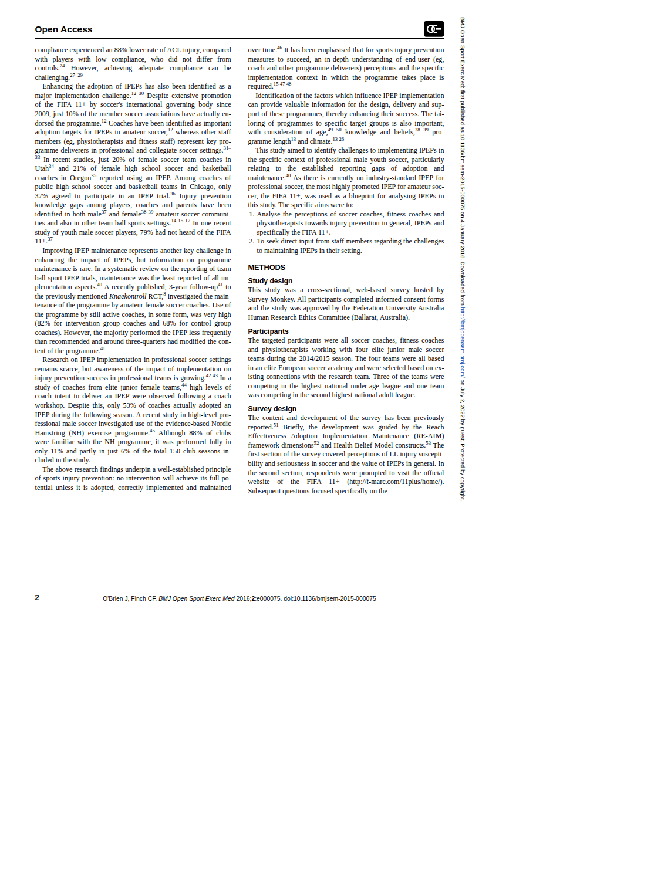Open Access
compliance experienced an 88% lower rate of ACL injury, compared with players with low compliance, who did not differ from controls.24 However, achieving adequate compliance can be challenging.27–29
Enhancing the adoption of IPEPs has also been identified as a major implementation challenge.12 30 Despite extensive promotion of the FIFA 11+ by soccer's international governing body since 2009, just 10% of the member soccer associations have actually endorsed the programme.12 Coaches have been identified as important adoption targets for IPEPs in amateur soccer,12 whereas other staff members (eg, physiotherapists and fitness staff) represent key programme deliverers in professional and collegiate soccer settings.31–33 In recent studies, just 20% of female soccer team coaches in Utah34 and 21% of female high school soccer and basketball coaches in Oregon35 reported using an IPEP. Among coaches of public high school soccer and basketball teams in Chicago, only 37% agreed to participate in an IPEP trial.36 Injury prevention knowledge gaps among players, coaches and parents have been identified in both male37 and female38 39 amateur soccer communities and also in other team ball sports settings.14 15 17 In one recent study of youth male soccer players, 79% had not heard of the FIFA 11+.37
Improving IPEP maintenance represents another key challenge in enhancing the impact of IPEPs, but information on programme maintenance is rare. In a systematic review on the reporting of team ball sport IPEP trials, maintenance was the least reported of all implementation aspects.40 A recently published, 3-year follow-up41 to the previously mentioned Knaekontroll RCT,8 investigated the maintenance of the programme by amateur female soccer coaches. Use of the programme by still active coaches, in some form, was very high (82% for intervention group coaches and 68% for control group coaches). However, the majority performed the IPEP less frequently than recommended and around three-quarters had modified the content of the programme.41
Research on IPEP implementation in professional soccer settings remains scarce, but awareness of the impact of implementation on injury prevention success in professional teams is growing.42 43 In a study of coaches from elite junior female teams,44 high levels of coach intent to deliver an IPEP were observed following a coach workshop. Despite this, only 53% of coaches actually adopted an IPEP during the following season. A recent study in high-level professional male soccer investigated use of the evidence-based Nordic Hamstring (NH) exercise programme.45 Although 88% of clubs were familiar with the NH programme, it was performed fully in only 11% and partly in just 6% of the total 150 club seasons included in the study.
The above research findings underpin a well-established principle of sports injury prevention: no intervention will achieve its full potential unless it is adopted, correctly implemented and maintained over time.46 It has been emphasised that for sports injury prevention measures to succeed, an in-depth understanding of end-user (eg, coach and other programme deliverers) perceptions and the specific implementation context in which the programme takes place is required.15 47 48
Identification of the factors which influence IPEP implementation can provide valuable information for the design, delivery and support of these programmes, thereby enhancing their success. The tailoring of programmes to specific target groups is also important, with consideration of age,49 50 knowledge and beliefs,38 39 programme length13 and climate.13 26
This study aimed to identify challenges to implementing IPEPs in the specific context of professional male youth soccer, particularly relating to the established reporting gaps of adoption and maintenance.40 As there is currently no industry-standard IPEP for professional soccer, the most highly promoted IPEP for amateur soccer, the FIFA 11+, was used as a blueprint for analysing IPEPs in this study. The specific aims were to:
Analyse the perceptions of soccer coaches, fitness coaches and physiotherapists towards injury prevention in general, IPEPs and specifically the FIFA 11+.
To seek direct input from staff members regarding the challenges to maintaining IPEPs in their setting.
METHODS
Study design
This study was a cross-sectional, web-based survey hosted by Survey Monkey. All participants completed informed consent forms and the study was approved by the Federation University Australia Human Research Ethics Committee (Ballarat, Australia).
Participants
The targeted participants were all soccer coaches, fitness coaches and physiotherapists working with four elite junior male soccer teams during the 2014/2015 season. The four teams were all based in an elite European soccer academy and were selected based on existing connections with the research team. Three of the teams were competing in the highest national under-age league and one team was competing in the second highest national adult league.
Survey design
The content and development of the survey has been previously reported.51 Briefly, the development was guided by the Reach Effectiveness Adoption Implementation Maintenance (RE-AIM) framework dimensions52 and Health Belief Model constructs.53 The first section of the survey covered perceptions of LL injury susceptibility and seriousness in soccer and the value of IPEPs in general. In the second section, respondents were prompted to visit the official website of the FIFA 11+ (http://f-marc.com/11plus/home/). Subsequent questions focused specifically on the
2
O'Brien J, Finch CF. BMJ Open Sport Exerc Med 2016;2:e000075. doi:10.1136/bmjsem-2015-000075
BMJ Open Sport Exerc Med: first published as 10.1136/bmjsem-2015-000075 on 4 January 2016. Downloaded from http://bmjopensem.bmj.com/ on July 2, 2022 by guest. Protected by copyright.